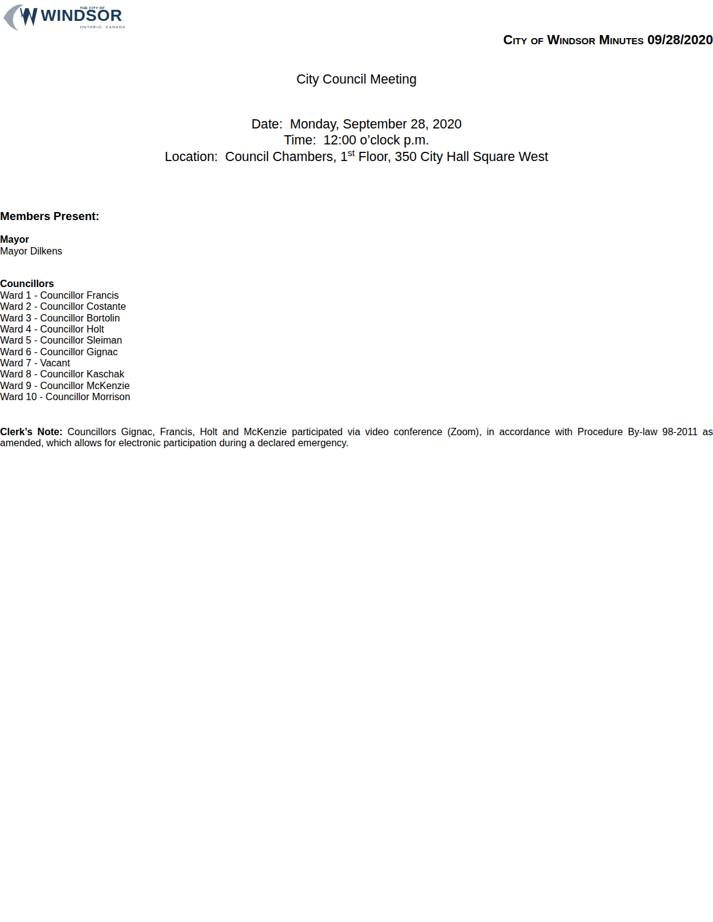WINDSOR THE CITY OF ONTARIO, CANADA
City of Windsor Minutes 09/28/2020
City Council Meeting
Date: Monday, September 28, 2020
Time: 12:00 o’clock p.m.
Location: Council Chambers, 1st Floor, 350 City Hall Square West
Members Present:
Mayor
Mayor Dilkens
Councillors
Ward 1 - Councillor Francis
Ward 2 - Councillor Costante
Ward 3 - Councillor Bortolin
Ward 4 - Councillor Holt
Ward 5 - Councillor Sleiman
Ward 6 - Councillor Gignac
Ward 7 - Vacant
Ward 8 - Councillor Kaschak
Ward 9 - Councillor McKenzie
Ward 10 - Councillor Morrison
Clerk’s Note: Councillors Gignac, Francis, Holt and McKenzie participated via video conference (Zoom), in accordance with Procedure By-law 98-2011 as amended, which allows for electronic participation during a declared emergency.